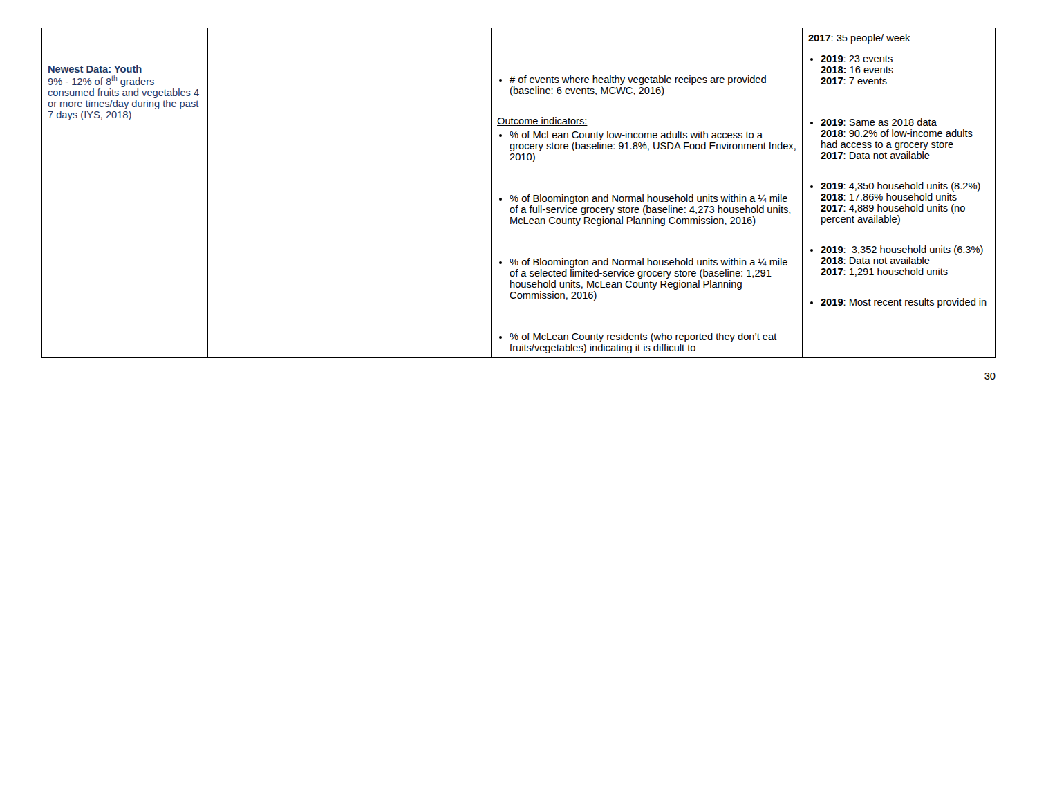| Newest Data: Youth 9% - 12% of 8 th graders consumed fruits and vegetables 4 or more times/day during the past 7 days (IYS, 2018) | | # of events where healthy vegetable recipes are provided (baseline: 6 events, MCWC, 2016) Outcome indicators: % of McLean County low-income adults with access to a grocery store (baseline: 91.8%, USDA Food Environment Index, 2010) % of Bloomington and Normal household units within a ¼ mile of a full-service grocery store (baseline: 4,273 household units, McLean County Regional Planning Commission, 2016) % of Bloomington and Normal household units within a ¼ mile of a selected limited-service grocery store (baseline: 1,291 household units, McLean County Regional Planning Commission, 2016) % of McLean County residents (who reported they don’t eat fruits/vegetables) indicating it is difficult to | 2017 : 35 people/ week 2019 : 23 events 2018: 16 events 2017 : 7 events 2019 : Same as 2018 data 2018 : 90.2% of low-income adults had access to a grocery store 2017 : Data not available 2019 : 4,350 household units (8.2%) 2018 : 17.86% household units 2017 : 4,889 household units (no percent available) 2019 : 3,352 household units (6.3%) 2018 : Data not available 2017 : 1,291 household units 2019 : Most recent results provided in |
30